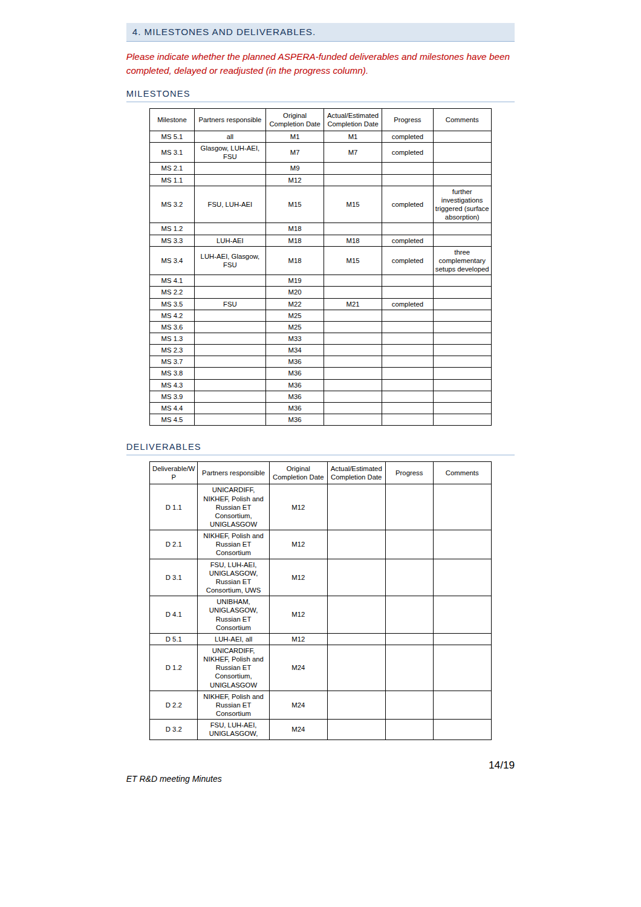4. Milestones and Deliverables.
Please indicate whether the planned ASPERA-funded deliverables and milestones have been completed, delayed or readjusted (in the progress column).
Milestones
| Milestone | Partners responsible | Original Completion Date | Actual/Estimated Completion Date | Progress | Comments |
| --- | --- | --- | --- | --- | --- |
| MS 5.1 | all | M1 | M1 | completed | |
| MS 3.1 | Glasgow, LUH-AEI, FSU | M7 | M7 | completed | |
| MS 2.1 | | M9 | | | |
| MS 1.1 | | M12 | | | |
| MS 3.2 | FSU, LUH-AEI | M15 | M15 | completed | further investigations triggered (surface absorption) |
| MS 1.2 | | M18 | | | |
| MS 3.3 | LUH-AEI | M18 | M18 | completed | |
| MS 3.4 | LUH-AEI, Glasgow, FSU | M18 | M15 | completed | three complementary setups developed |
| MS 4.1 | | M19 | | | |
| MS 2.2 | | M20 | | | |
| MS 3.5 | FSU | M22 | M21 | completed | |
| MS 4.2 | | M25 | | | |
| MS 3.6 | | M25 | | | |
| MS 1.3 | | M33 | | | |
| MS 2.3 | | M34 | | | |
| MS 3.7 | | M36 | | | |
| MS 3.8 | | M36 | | | |
| MS 4.3 | | M36 | | | |
| MS 3.9 | | M36 | | | |
| MS 4.4 | | M36 | | | |
| MS 4.5 | | M36 | | | |
Deliverables
| Deliverable/WP | Partners responsible | Original Completion Date | Actual/Estimated Completion Date | Progress | Comments |
| --- | --- | --- | --- | --- | --- |
| D 1.1 | UNICARDIFF, NIKHEF, Polish and Russian ET Consortium, UNIGLASGOW | M12 | | | |
| D 2.1 | NIKHEF, Polish and Russian ET Consortium | M12 | | | |
| D 3.1 | FSU, LUH-AEI, UNIGLASGOW, Russian ET Consortium, UWS | M12 | | | |
| D 4.1 | UNIBHAM, UNIGLASGOW, Russian ET Consortium | M12 | | | |
| D 5.1 | LUH-AEI, all | M12 | | | |
| D 1.2 | UNICARDIFF, NIKHEF, Polish and Russian ET Consortium, UNIGLASGOW | M24 | | | |
| D 2.2 | NIKHEF, Polish and Russian ET Consortium | M24 | | | |
| D 3.2 | FSU, LUH-AEI, UNIGLASGOW, | M24 | | | |
14/19
ET R&D meeting Minutes